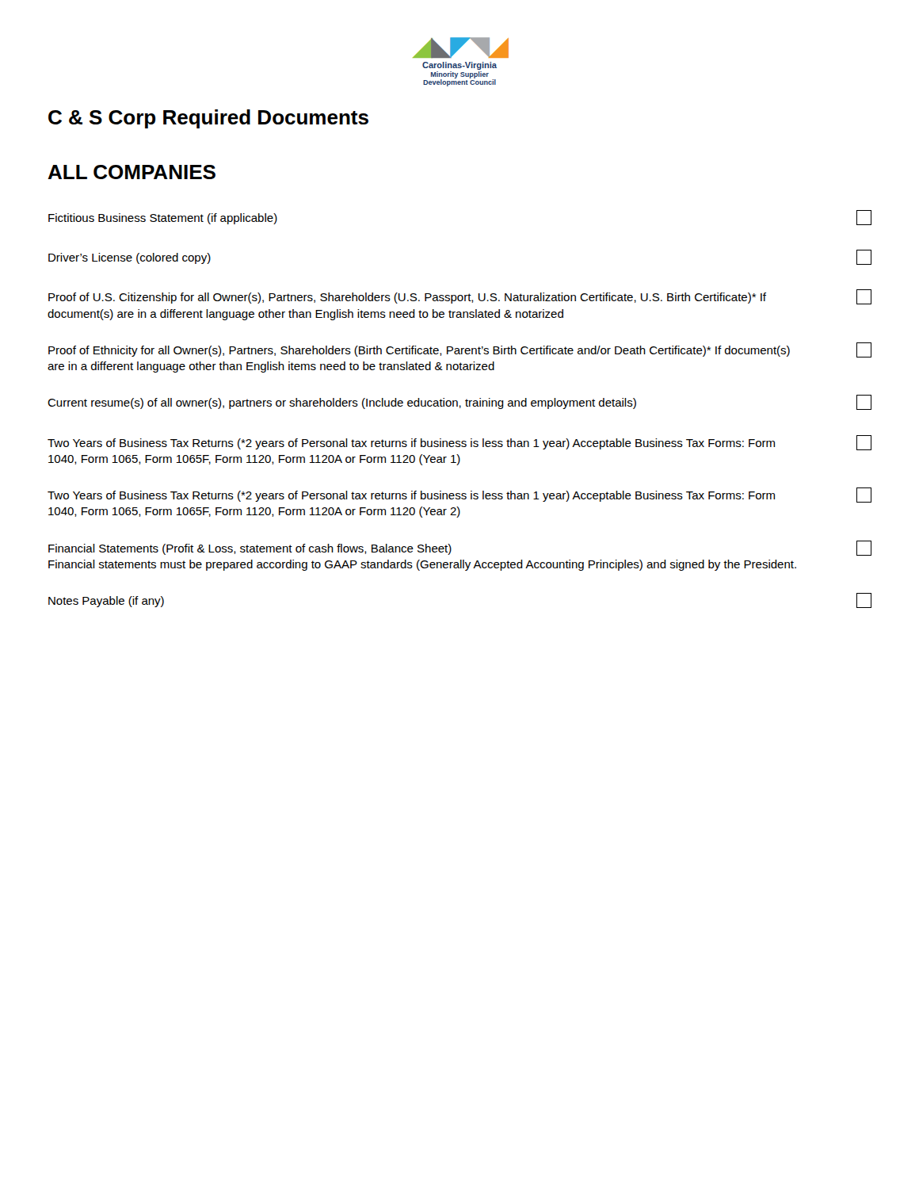◢◣◤◥◢
Carolinas-Virginia
Minority Supplier
Development Council
C & S Corp Required Documents
ALL COMPANIES
| Fictitious Business Statement (if applicable) | |
| Driver’s License (colored copy) | |
| Proof of U.S. Citizenship for all Owner(s), Partners, Shareholders (U.S. Passport, U.S. Naturalization Certificate, U.S. Birth Certificate)* If document(s) are in a different language other than English items need to be translated & notarized | |
| Proof of Ethnicity for all Owner(s), Partners, Shareholders (Birth Certificate, Parent’s Birth Certificate and/or Death Certificate)* If document(s) are in a different language other than English items need to be translated & notarized | |
| Current resume(s) of all owner(s), partners or shareholders (Include education, training and employment details) | |
| Two Years of Business Tax Returns (*2 years of Personal tax returns if business is less than 1 year) Acceptable Business Tax Forms: Form 1040, Form 1065, Form 1065F, Form 1120, Form 1120A or Form 1120 (Year 1) | |
| Two Years of Business Tax Returns (*2 years of Personal tax returns if business is less than 1 year) Acceptable Business Tax Forms: Form 1040, Form 1065, Form 1065F, Form 1120, Form 1120A or Form 1120 (Year 2) | |
| Financial Statements (Profit & Loss, statement of cash flows, Balance Sheet) Financial statements must be prepared according to GAAP standards (Generally Accepted Accounting Principles) and signed by the President. | |
| Notes Payable (if any) | |